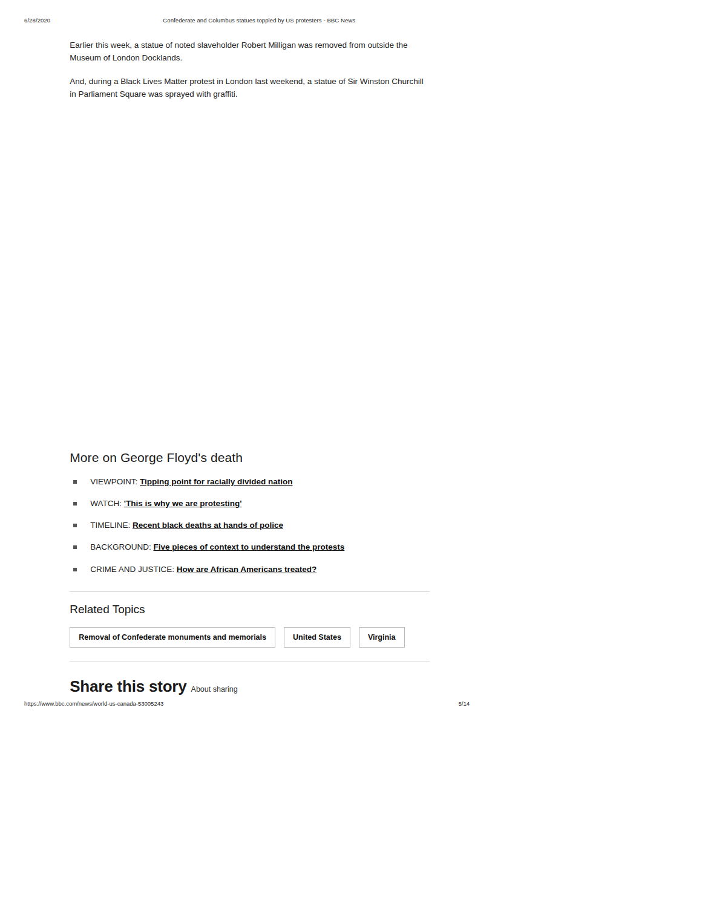6/28/2020 Confederate and Columbus statues toppled by US protesters - BBC News
Earlier this week, a statue of noted slaveholder Robert Milligan was removed from outside the Museum of London Docklands.
And, during a Black Lives Matter protest in London last weekend, a statue of Sir Winston Churchill in Parliament Square was sprayed with graffiti.
More on George Floyd's death
VIEWPOINT: Tipping point for racially divided nation
WATCH: 'This is why we are protesting'
TIMELINE: Recent black deaths at hands of police
BACKGROUND: Five pieces of context to understand the protests
CRIME AND JUSTICE: How are African Americans treated?
Related Topics
Removal of Confederate monuments and memorials United States Virginia
Share this story About sharing
https://www.bbc.com/news/world-us-canada-53005243 5/14